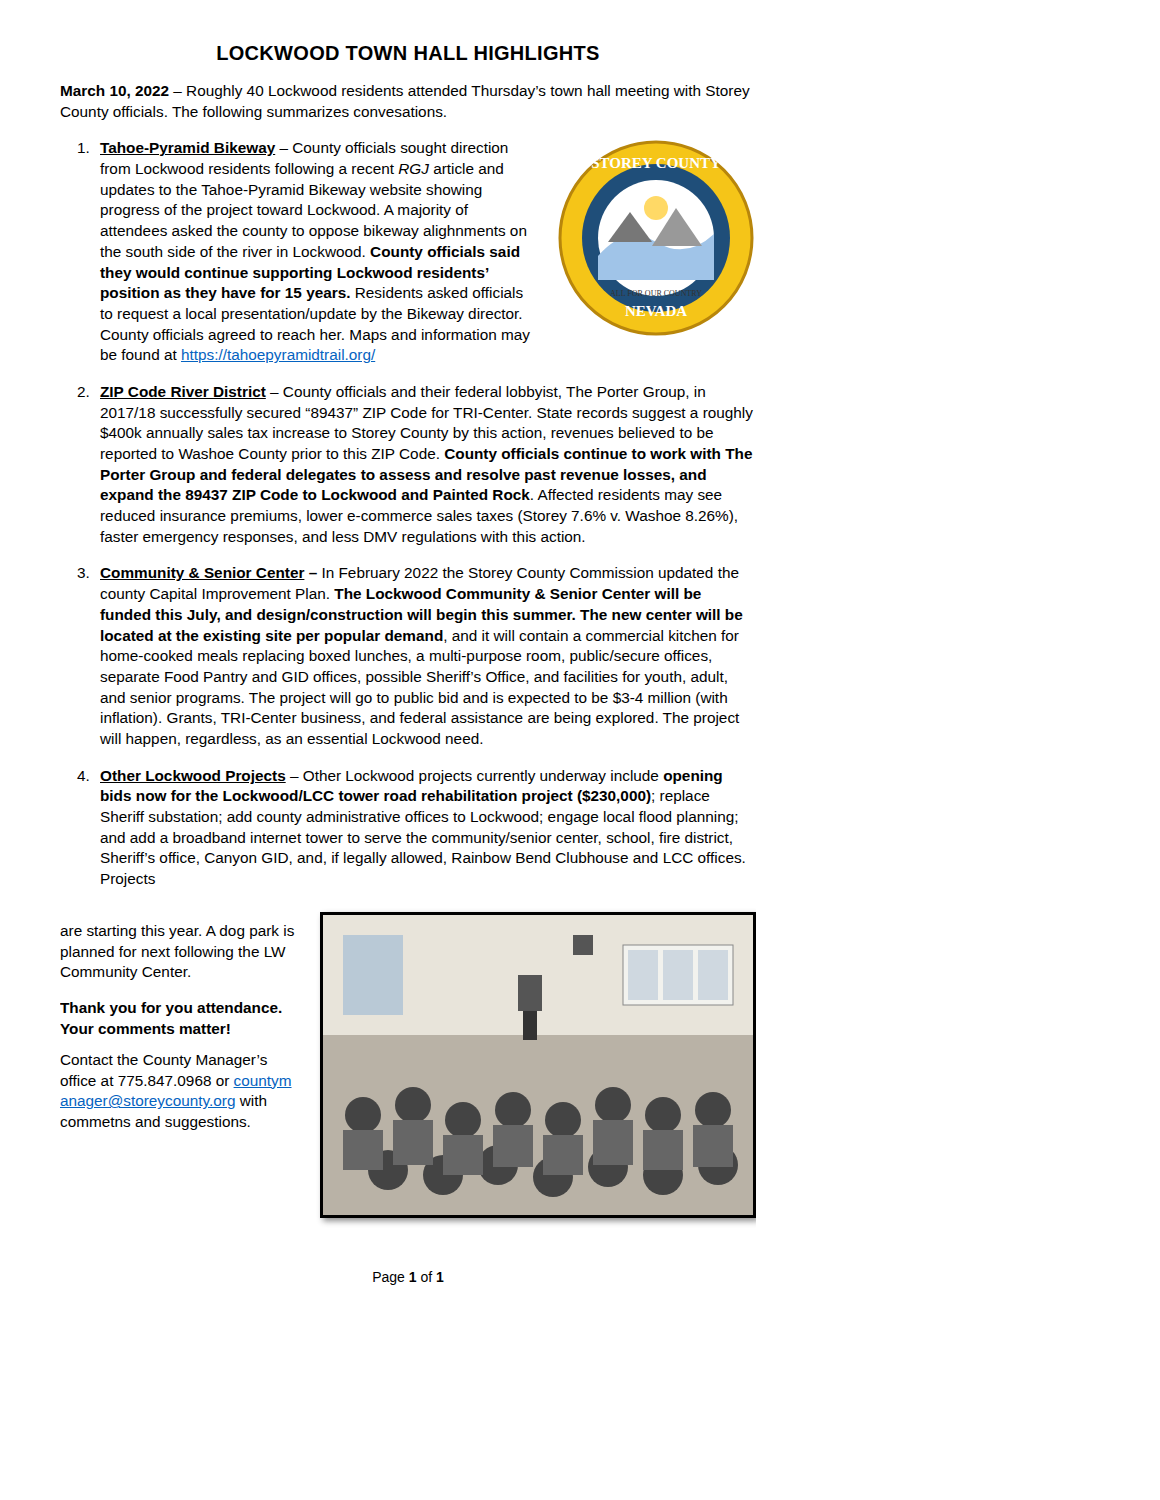LOCKWOOD TOWN HALL HIGHLIGHTS
March 10, 2022 – Roughly 40 Lockwood residents attended Thursday’s town hall meeting with Storey County officials. The following summarizes convesations.
Tahoe-Pyramid Bikeway – County officials sought direction from Lockwood residents following a recent RGJ article and updates to the Tahoe-Pyramid Bikeway website showing progress of the project toward Lockwood. A majority of attendees asked the county to oppose bikeway alighnments on the south side of the river in Lockwood. County officials said they would continue supporting Lockwood residents’ position as they have for 15 years. Residents asked officials to request a local presentation/update by the Bikeway director. County officials agreed to reach her. Maps and information may be found at https://tahoepyramidtrail.org/
ZIP Code River District – County officials and their federal lobbyist, The Porter Group, in 2017/18 successfully secured “89437” ZIP Code for TRI-Center. State records suggest a roughly $400k annually sales tax increase to Storey County by this action, revenues believed to be reported to Washoe County prior to this ZIP Code. County officials continue to work with The Porter Group and federal delegates to assess and resolve past revenue losses, and expand the 89437 ZIP Code to Lockwood and Painted Rock. Affected residents may see reduced insurance premiums, lower e-commerce sales taxes (Storey 7.6% v. Washoe 8.26%), faster emergency responses, and less DMV regulations with this action.
Community & Senior Center – In February 2022 the Storey County Commission updated the county Capital Improvement Plan. The Lockwood Community & Senior Center will be funded this July, and design/construction will begin this summer. The new center will be located at the existing site per popular demand, and it will contain a commercial kitchen for home-cooked meals replacing boxed lunches, a multi-purpose room, public/secure offices, separate Food Pantry and GID offices, possible Sheriff’s Office, and facilities for youth, adult, and senior programs. The project will go to public bid and is expected to be $3-4 million (with inflation). Grants, TRI-Center business, and federal assistance are being explored. The project will happen, regardless, as an essential Lockwood need.
Other Lockwood Projects – Other Lockwood projects currently underway include opening bids now for the Lockwood/LCC tower road rehabilitation project ($230,000); replace Sheriff substation; add county administrative offices to Lockwood; engage local flood planning; and add a broadband internet tower to serve the community/senior center, school, fire district, Sheriff’s office, Canyon GID, and, if legally allowed, Rainbow Bend Clubhouse and LCC offices. Projects
are starting this year. A dog park is planned for next following the LW Community Center.
Thank you for you attendance. Your comments matter!
Contact the County Manager’s office at 775.847.0968 or countymanager@storeycounty.org with commetns and suggestions.
Page 1 of 1